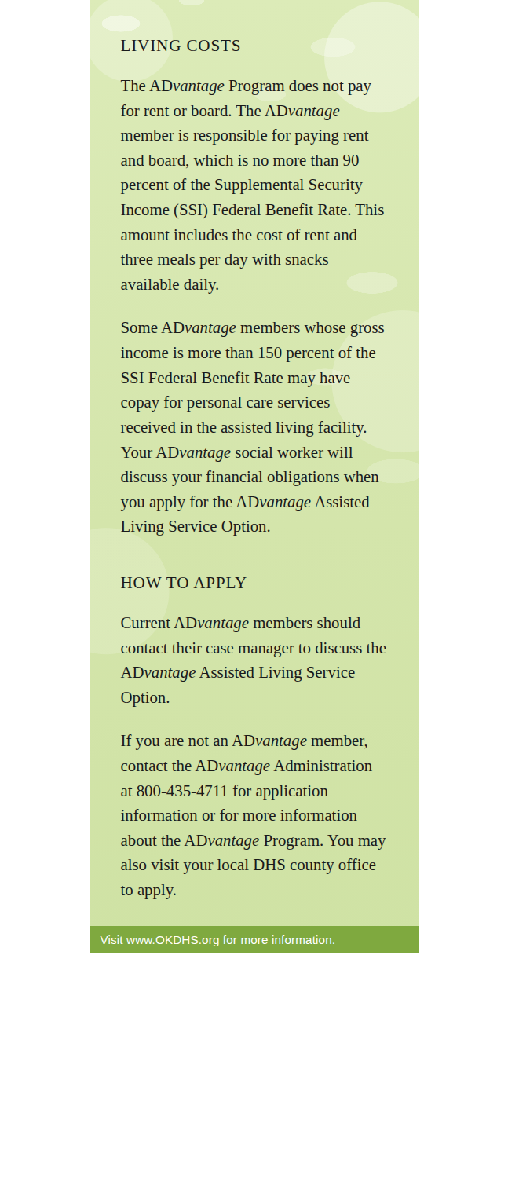Living Costs
The ADvantage Program does not pay for rent or board. The ADvantage member is responsible for paying rent and board, which is no more than 90 percent of the Supplemental Security Income (SSI) Federal Benefit Rate. This amount includes the cost of rent and three meals per day with snacks available daily.
Some ADvantage members whose gross income is more than 150 percent of the SSI Federal Benefit Rate may have copay for personal care services received in the assisted living facility. Your ADvantage social worker will discuss your financial obligations when you apply for the ADvantage Assisted Living Service Option.
How to Apply
Current ADvantage members should contact their case manager to discuss the ADvantage Assisted Living Service Option.
If you are not an ADvantage member, contact the ADvantage Administration at 800-435-4711 for application information or for more information about the ADvantage Program. You may also visit your local DHS county office to apply.
Visit www.OKDHS.org for more information.